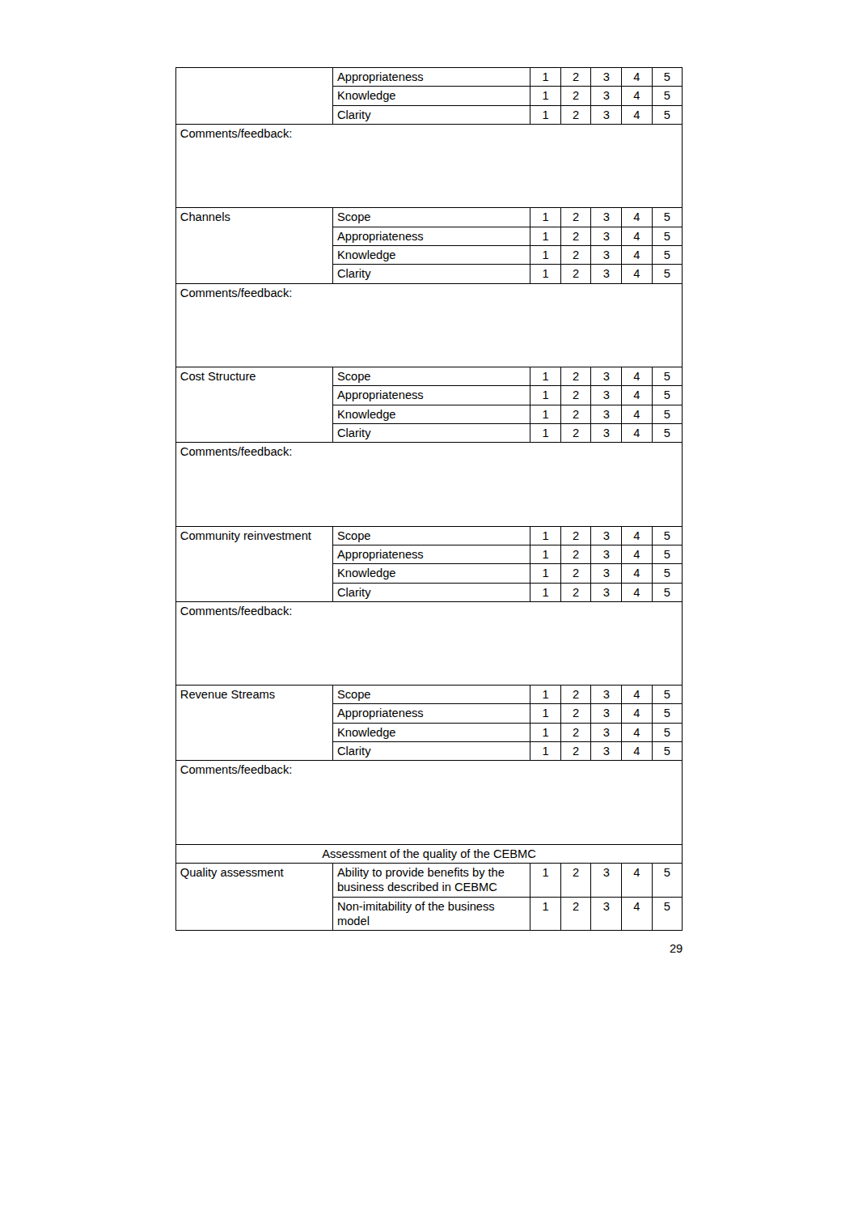| | Appropriateness | 1 | 2 | 3 | 4 | 5 |
| Knowledge | 1 | 2 | 3 | 4 | 5 |
| Clarity | 1 | 2 | 3 | 4 | 5 |
| Comments/feedback: |
| Channels | Scope | 1 | 2 | 3 | 4 | 5 |
| Appropriateness | 1 | 2 | 3 | 4 | 5 |
| Knowledge | 1 | 2 | 3 | 4 | 5 |
| Clarity | 1 | 2 | 3 | 4 | 5 |
| Comments/feedback: |
| Cost Structure | Scope | 1 | 2 | 3 | 4 | 5 |
| Appropriateness | 1 | 2 | 3 | 4 | 5 |
| Knowledge | 1 | 2 | 3 | 4 | 5 |
| Clarity | 1 | 2 | 3 | 4 | 5 |
| Comments/feedback: |
| Community reinvestment | Scope | 1 | 2 | 3 | 4 | 5 |
| Appropriateness | 1 | 2 | 3 | 4 | 5 |
| Knowledge | 1 | 2 | 3 | 4 | 5 |
| Clarity | 1 | 2 | 3 | 4 | 5 |
| Comments/feedback: |
| Revenue Streams | Scope | 1 | 2 | 3 | 4 | 5 |
| Appropriateness | 1 | 2 | 3 | 4 | 5 |
| Knowledge | 1 | 2 | 3 | 4 | 5 |
| Clarity | 1 | 2 | 3 | 4 | 5 |
| Comments/feedback: |
| Assessment of the quality of the CEBMC |
| Quality assessment | Ability to provide benefits by the business described in CEBMC | 1 | 2 | 3 | 4 | 5 |
| Non-imitability of the business model | 1 | 2 | 3 | 4 | 5 |
29